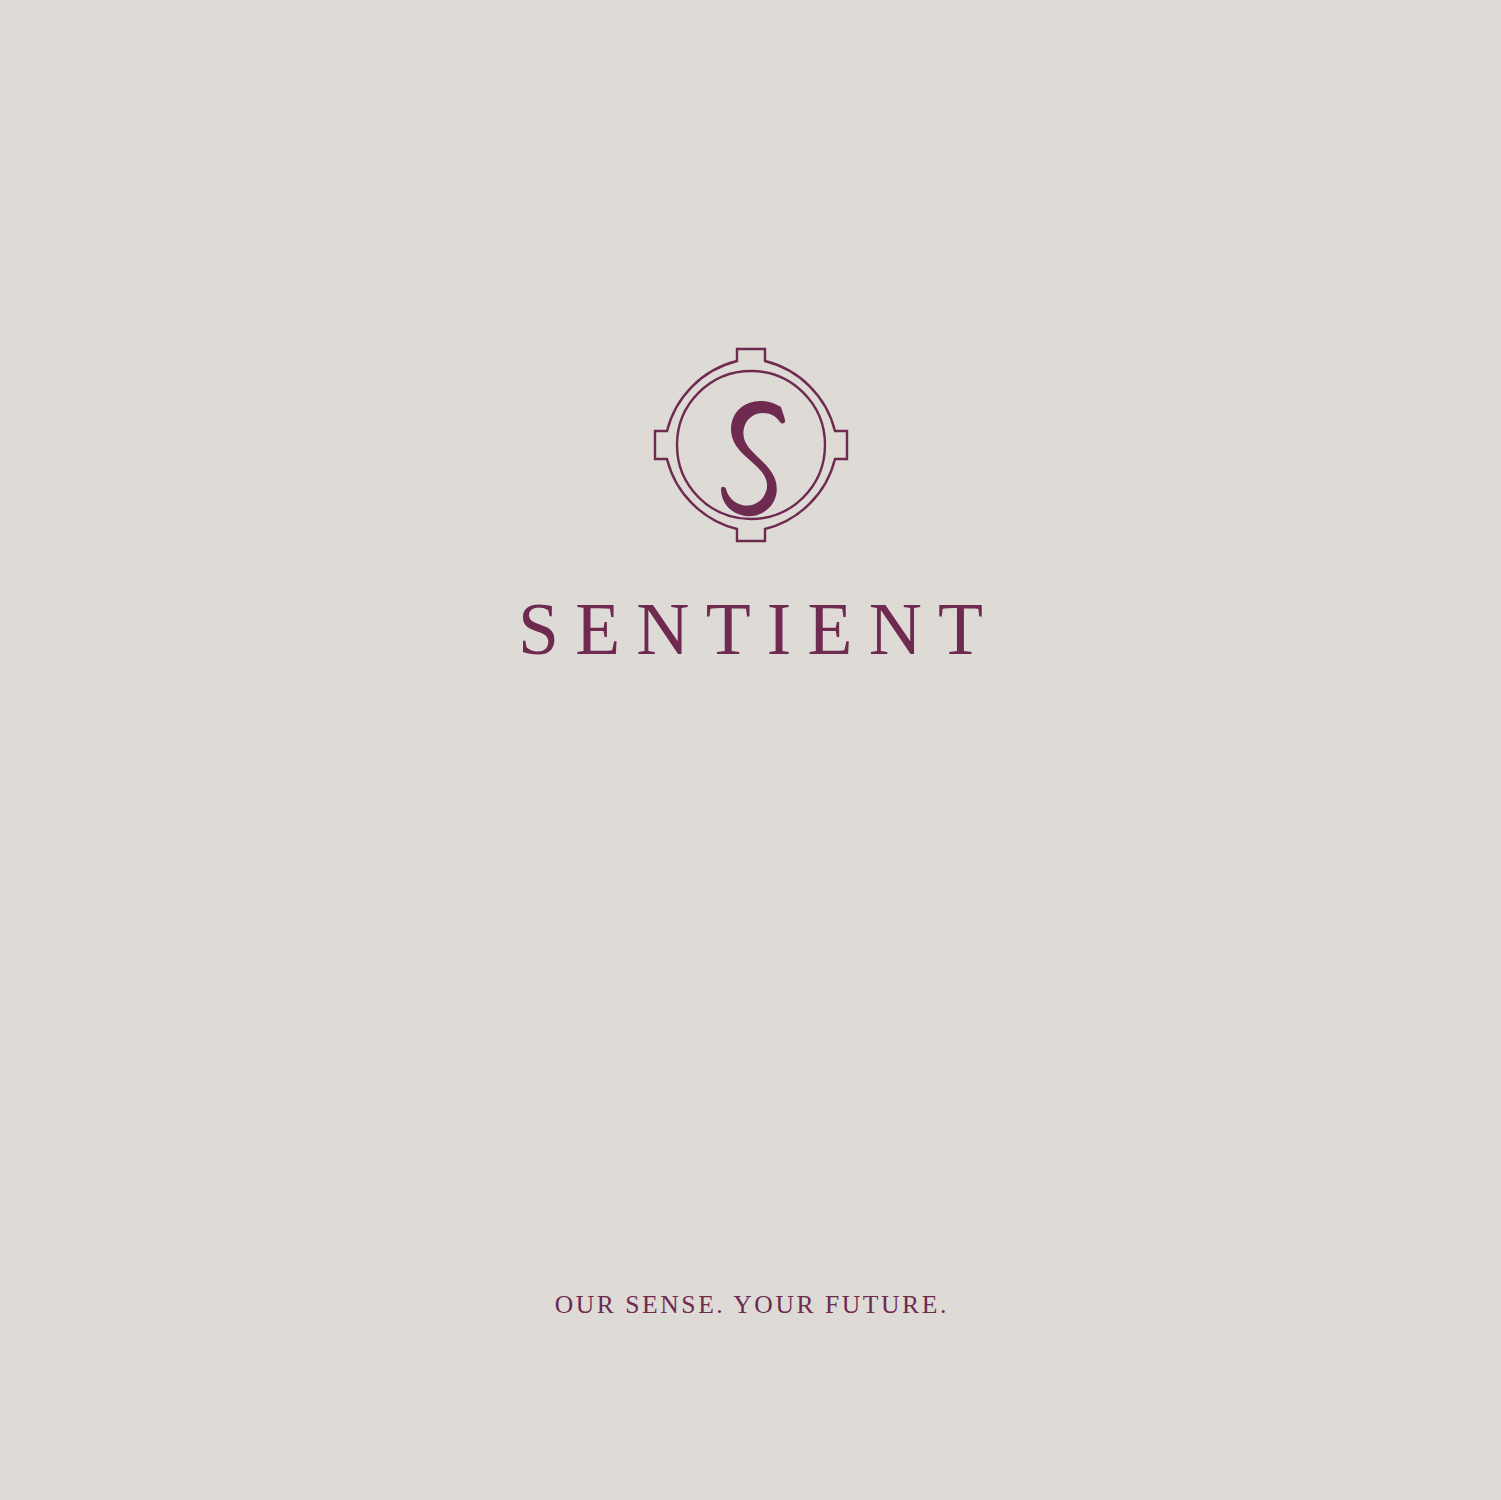Sentient
Our Sense. Your Future.